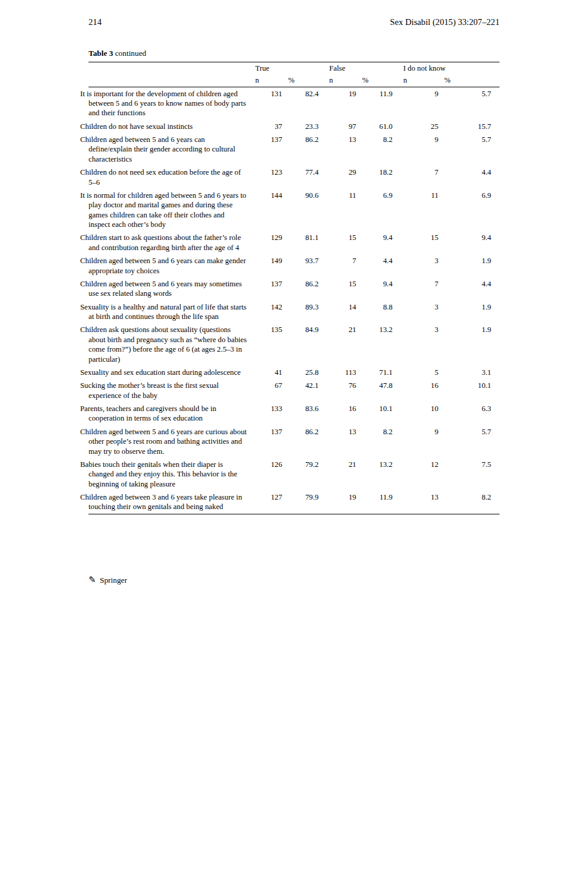214
Sex Disabil (2015) 33:207–221
Table 3 continued
| | True | False | I do not know |
| --- | --- | --- | --- |
| | n | % | n | % | n | % |
| It is important for the development of children aged between 5 and 6 years to know names of body parts and their functions | 131 | 82.4 | 19 | 11.9 | 9 | 5.7 |
| Children do not have sexual instincts | 37 | 23.3 | 97 | 61.0 | 25 | 15.7 |
| Children aged between 5 and 6 years can define/explain their gender according to cultural characteristics | 137 | 86.2 | 13 | 8.2 | 9 | 5.7 |
| Children do not need sex education before the age of 5–6 | 123 | 77.4 | 29 | 18.2 | 7 | 4.4 |
| It is normal for children aged between 5 and 6 years to play doctor and marital games and during these games children can take off their clothes and inspect each other’s body | 144 | 90.6 | 11 | 6.9 | 11 | 6.9 |
| Children start to ask questions about the father’s role and contribution regarding birth after the age of 4 | 129 | 81.1 | 15 | 9.4 | 15 | 9.4 |
| Children aged between 5 and 6 years can make gender appropriate toy choices | 149 | 93.7 | 7 | 4.4 | 3 | 1.9 |
| Children aged between 5 and 6 years may sometimes use sex related slang words | 137 | 86.2 | 15 | 9.4 | 7 | 4.4 |
| Sexuality is a healthy and natural part of life that starts at birth and continues through the life span | 142 | 89.3 | 14 | 8.8 | 3 | 1.9 |
| Children ask questions about sexuality (questions about birth and pregnancy such as “where do babies come from?”) before the age of 6 (at ages 2.5–3 in particular) | 135 | 84.9 | 21 | 13.2 | 3 | 1.9 |
| Sexuality and sex education start during adolescence | 41 | 25.8 | 113 | 71.1 | 5 | 3.1 |
| Sucking the mother’s breast is the first sexual experience of the baby | 67 | 42.1 | 76 | 47.8 | 16 | 10.1 |
| Parents, teachers and caregivers should be in cooperation in terms of sex education | 133 | 83.6 | 16 | 10.1 | 10 | 6.3 |
| Children aged between 5 and 6 years are curious about other people’s rest room and bathing activities and may try to observe them. | 137 | 86.2 | 13 | 8.2 | 9 | 5.7 |
| Babies touch their genitals when their diaper is changed and they enjoy this. This behavior is the beginning of taking pleasure | 126 | 79.2 | 21 | 13.2 | 12 | 7.5 |
| Children aged between 3 and 6 years take pleasure in touching their own genitals and being naked | 127 | 79.9 | 19 | 11.9 | 13 | 8.2 |
✎Springer